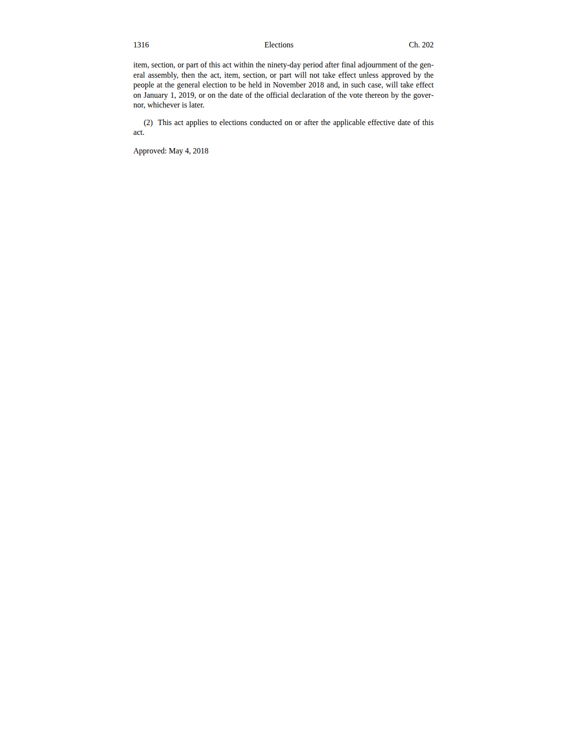1316 Elections Ch. 202
item, section, or part of this act within the ninety-day period after final adjournment of the general assembly, then the act, item, section, or part will not take effect unless approved by the people at the general election to be held in November 2018 and, in such case, will take effect on January 1, 2019, or on the date of the official declaration of the vote thereon by the governor, whichever is later.
(2) This act applies to elections conducted on or after the applicable effective date of this act.
Approved: May 4, 2018